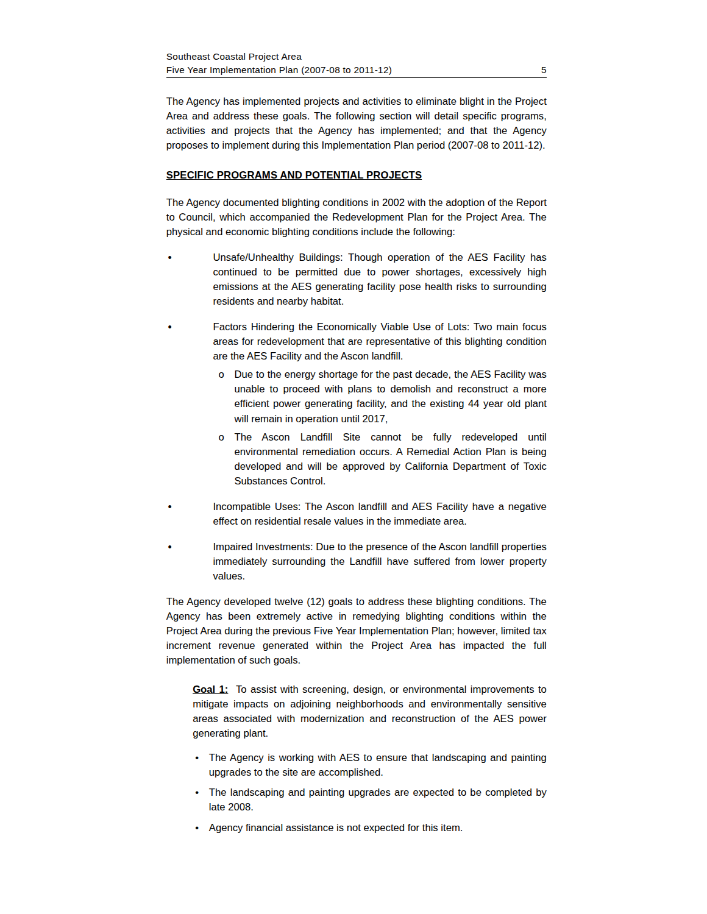Southeast Coastal Project Area
Five Year Implementation Plan (2007-08 to 2011-12) 5
The Agency has implemented projects and activities to eliminate blight in the Project Area and address these goals. The following section will detail specific programs, activities and projects that the Agency has implemented; and that the Agency proposes to implement during this Implementation Plan period (2007-08 to 2011-12).
SPECIFIC PROGRAMS AND POTENTIAL PROJECTS
The Agency documented blighting conditions in 2002 with the adoption of the Report to Council, which accompanied the Redevelopment Plan for the Project Area. The physical and economic blighting conditions include the following:
Unsafe/Unhealthy Buildings: Though operation of the AES Facility has continued to be permitted due to power shortages, excessively high emissions at the AES generating facility pose health risks to surrounding residents and nearby habitat.
Factors Hindering the Economically Viable Use of Lots: Two main focus areas for redevelopment that are representative of this blighting condition are the AES Facility and the Ascon landfill.
Due to the energy shortage for the past decade, the AES Facility was unable to proceed with plans to demolish and reconstruct a more efficient power generating facility, and the existing 44 year old plant will remain in operation until 2017,
The Ascon Landfill Site cannot be fully redeveloped until environmental remediation occurs. A Remedial Action Plan is being developed and will be approved by California Department of Toxic Substances Control.
Incompatible Uses: The Ascon landfill and AES Facility have a negative effect on residential resale values in the immediate area.
Impaired Investments: Due to the presence of the Ascon landfill properties immediately surrounding the Landfill have suffered from lower property values.
The Agency developed twelve (12) goals to address these blighting conditions. The Agency has been extremely active in remedying blighting conditions within the Project Area during the previous Five Year Implementation Plan; however, limited tax increment revenue generated within the Project Area has impacted the full implementation of such goals.
Goal 1: To assist with screening, design, or environmental improvements to mitigate impacts on adjoining neighborhoods and environmentally sensitive areas associated with modernization and reconstruction of the AES power generating plant.
The Agency is working with AES to ensure that landscaping and painting upgrades to the site are accomplished.
The landscaping and painting upgrades are expected to be completed by late 2008.
Agency financial assistance is not expected for this item.